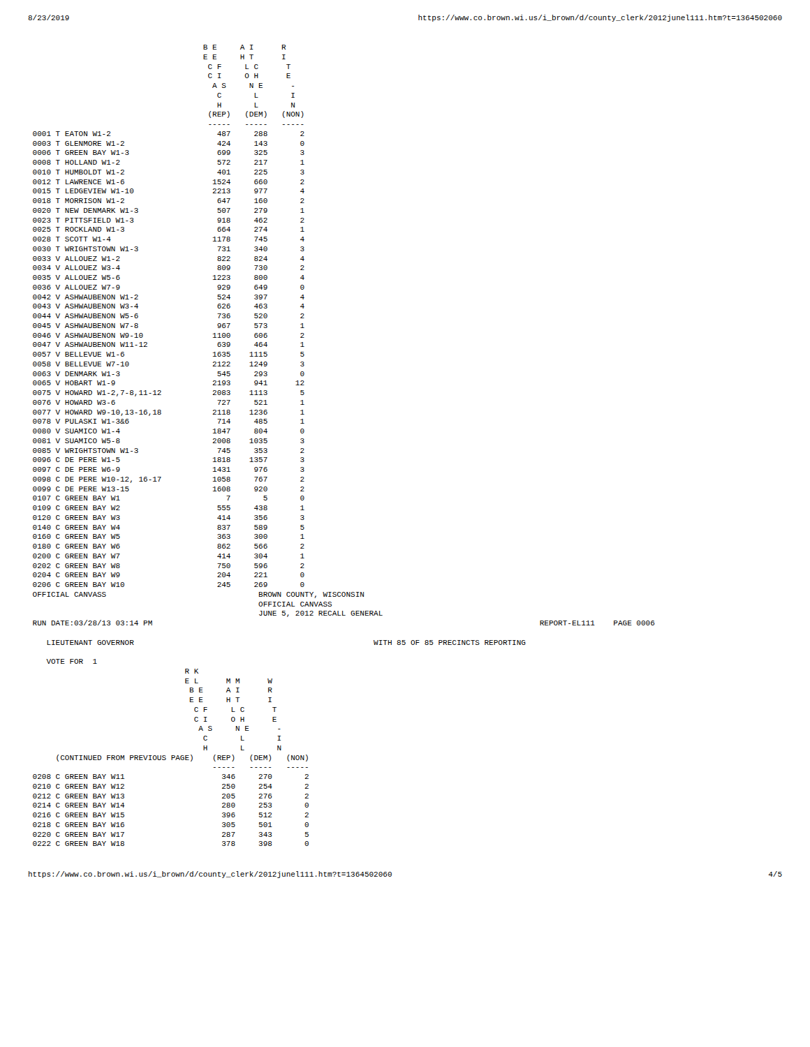8/23/2019 https://www.co.brown.wi.us/i_brown/d/county_clerk/2012junel111.htm?t=1364502060
                                      B E     A I      R
                                      E E     H T      I
                                       C F     L C      T
                                       C I     O H      E
                                        A S     N E      -
                                         C       L       I
                                         H       L       N
                                       (REP)   (DEM)   (NON)
                                       -----   -----   -----
 0001 T EATON W1-2                       487     288       2
 0003 T GLENMORE W1-2                    424     143       0
 0006 T GREEN BAY W1-3                   699     325       3
 0008 T HOLLAND W1-2                     572     217       1
 0010 T HUMBOLDT W1-2                    401     225       3
 0012 T LAWRENCE W1-6                   1524     660       2
 0015 T LEDGEVIEW W1-10                 2213     977       4
 0018 T MORRISON W1-2                    647     160       2
 0020 T NEW DENMARK W1-3                 507     279       1
 0023 T PITTSFIELD W1-3                  918     462       2
 0025 T ROCKLAND W1-3                    664     274       1
 0028 T SCOTT W1-4                      1178     745       4
 0030 T WRIGHTSTOWN W1-3                 731     340       3
 0033 V ALLOUEZ W1-2                     822     824       4
 0034 V ALLOUEZ W3-4                     809     730       2
 0035 V ALLOUEZ W5-6                    1223     800       4
 0036 V ALLOUEZ W7-9                     929     649       0
 0042 V ASHWAUBENON W1-2                 524     397       4
 0043 V ASHWAUBENON W3-4                 626     463       4
 0044 V ASHWAUBENON W5-6                 736     520       2
 0045 V ASHWAUBENON W7-8                 967     573       1
 0046 V ASHWAUBENON W9-10               1100     606       2
 0047 V ASHWAUBENON W11-12               639     464       1
 0057 V BELLEVUE W1-6                   1635    1115       5
 0058 V BELLEVUE W7-10                  2122    1249       3
 0063 V DENMARK W1-3                     545     293       0
 0065 V HOBART W1-9                     2193     941      12
 0075 V HOWARD W1-2,7-8,11-12           2083    1113       5
 0076 V HOWARD W3-6                      727     521       1
 0077 V HOWARD W9-10,13-16,18           2118    1236       1
 0078 V PULASKI W1-3&6                   714     485       1
 0080 V SUAMICO W1-4                    1847     804       0
 0081 V SUAMICO W5-8                    2008    1035       3
 0085 V WRIGHTSTOWN W1-3                 745     353       2
 0096 C DE PERE W1-5                    1818    1357       3
 0097 C DE PERE W6-9                    1431     976       3
 0098 C DE PERE W10-12, 16-17           1058     767       2
 0099 C DE PERE W13-15                  1608     920       2
 0107 C GREEN BAY W1                       7       5       0
 0109 C GREEN BAY W2                     555     438       1
 0120 C GREEN BAY W3                     414     356       3
 0140 C GREEN BAY W4                     837     589       5
 0160 C GREEN BAY W5                     363     300       1
 0180 C GREEN BAY W6                     862     566       2
 0200 C GREEN BAY W7                     414     304       1
 0202 C GREEN BAY W8                     750     596       2
 0204 C GREEN BAY W9                     204     221       0
 0206 C GREEN BAY W10                    245     269       0
 OFFICIAL CANVASS                                 BROWN COUNTY, WISCONSIN
                                                  OFFICIAL CANVASS
                                                  JUNE 5, 2012 RECALL GENERAL
 RUN DATE:03/28/13 03:14 PM                                                                                    REPORT-EL111    PAGE 0006

    LIEUTENANT GOVERNOR                                                    WITH 85 OF 85 PRECINCTS REPORTING

    VOTE FOR  1
                                  R K
                                  E L      M M      W
                                   B E     A I      R
                                   E E     H T      I
                                    C F     L C      T
                                    C I     O H      E
                                     A S     N E      -
                                      C       L       I
                                      H       L       N
      (CONTINUED FROM PREVIOUS PAGE)    (REP)   (DEM)   (NON)
                                        -----   -----   -----
 0208 C GREEN BAY W11                     346     270       2
 0210 C GREEN BAY W12                     250     254       2
 0212 C GREEN BAY W13                     205     276       2
 0214 C GREEN BAY W14                     280     253       0
 0216 C GREEN BAY W15                     396     512       2
 0218 C GREEN BAY W16                     305     501       0
 0220 C GREEN BAY W17                     287     343       5
 0222 C GREEN BAY W18                     378     398       0
https://www.co.brown.wi.us/i_brown/d/county_clerk/2012junel111.htm?t=1364502060 4/5